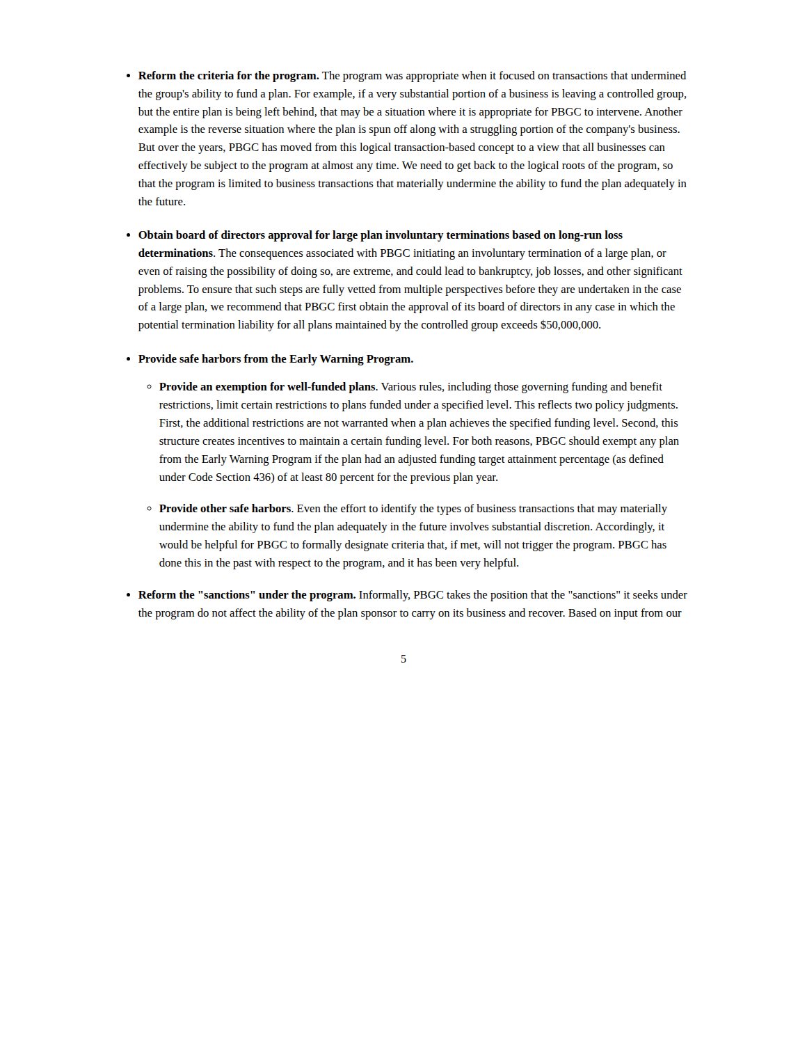Reform the criteria for the program. The program was appropriate when it focused on transactions that undermined the group's ability to fund a plan. For example, if a very substantial portion of a business is leaving a controlled group, but the entire plan is being left behind, that may be a situation where it is appropriate for PBGC to intervene. Another example is the reverse situation where the plan is spun off along with a struggling portion of the company's business. But over the years, PBGC has moved from this logical transaction-based concept to a view that all businesses can effectively be subject to the program at almost any time. We need to get back to the logical roots of the program, so that the program is limited to business transactions that materially undermine the ability to fund the plan adequately in the future.
Obtain board of directors approval for large plan involuntary terminations based on long-run loss determinations. The consequences associated with PBGC initiating an involuntary termination of a large plan, or even of raising the possibility of doing so, are extreme, and could lead to bankruptcy, job losses, and other significant problems. To ensure that such steps are fully vetted from multiple perspectives before they are undertaken in the case of a large plan, we recommend that PBGC first obtain the approval of its board of directors in any case in which the potential termination liability for all plans maintained by the controlled group exceeds $50,000,000.
Provide safe harbors from the Early Warning Program.
Provide an exemption for well-funded plans. Various rules, including those governing funding and benefit restrictions, limit certain restrictions to plans funded under a specified level. This reflects two policy judgments. First, the additional restrictions are not warranted when a plan achieves the specified funding level. Second, this structure creates incentives to maintain a certain funding level. For both reasons, PBGC should exempt any plan from the Early Warning Program if the plan had an adjusted funding target attainment percentage (as defined under Code Section 436) of at least 80 percent for the previous plan year.
Provide other safe harbors. Even the effort to identify the types of business transactions that may materially undermine the ability to fund the plan adequately in the future involves substantial discretion. Accordingly, it would be helpful for PBGC to formally designate criteria that, if met, will not trigger the program. PBGC has done this in the past with respect to the program, and it has been very helpful.
Reform the "sanctions" under the program. Informally, PBGC takes the position that the "sanctions" it seeks under the program do not affect the ability of the plan sponsor to carry on its business and recover. Based on input from our
5